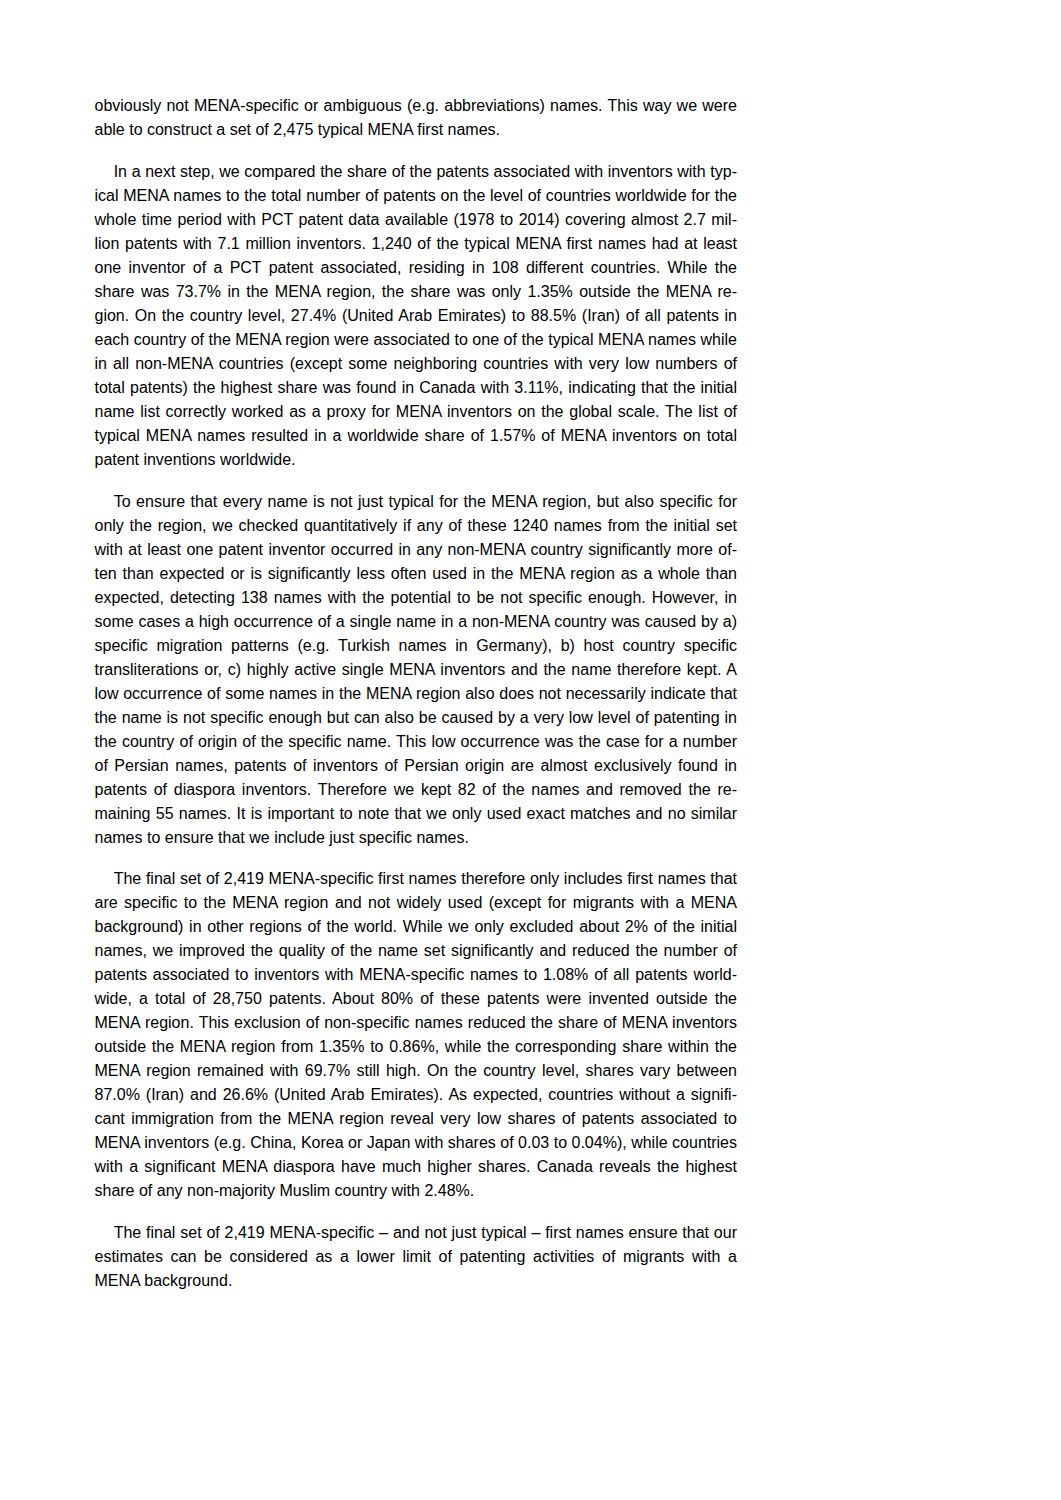obviously not MENA-specific or ambiguous (e.g. abbreviations) names. This way we were able to construct a set of 2,475 typical MENA first names.
In a next step, we compared the share of the patents associated with inventors with typical MENA names to the total number of patents on the level of countries worldwide for the whole time period with PCT patent data available (1978 to 2014) covering almost 2.7 million patents with 7.1 million inventors. 1,240 of the typical MENA first names had at least one inventor of a PCT patent associated, residing in 108 different countries. While the share was 73.7% in the MENA region, the share was only 1.35% outside the MENA region. On the country level, 27.4% (United Arab Emirates) to 88.5% (Iran) of all patents in each country of the MENA region were associated to one of the typical MENA names while in all non-MENA countries (except some neighboring countries with very low numbers of total patents) the highest share was found in Canada with 3.11%, indicating that the initial name list correctly worked as a proxy for MENA inventors on the global scale. The list of typical MENA names resulted in a worldwide share of 1.57% of MENA inventors on total patent inventions worldwide.
To ensure that every name is not just typical for the MENA region, but also specific for only the region, we checked quantitatively if any of these 1240 names from the initial set with at least one patent inventor occurred in any non-MENA country significantly more often than expected or is significantly less often used in the MENA region as a whole than expected, detecting 138 names with the potential to be not specific enough. However, in some cases a high occurrence of a single name in a non-MENA country was caused by a) specific migration patterns (e.g. Turkish names in Germany), b) host country specific transliterations or, c) highly active single MENA inventors and the name therefore kept. A low occurrence of some names in the MENA region also does not necessarily indicate that the name is not specific enough but can also be caused by a very low level of patenting in the country of origin of the specific name. This low occurrence was the case for a number of Persian names, patents of inventors of Persian origin are almost exclusively found in patents of diaspora inventors. Therefore we kept 82 of the names and removed the remaining 55 names. It is important to note that we only used exact matches and no similar names to ensure that we include just specific names.
The final set of 2,419 MENA-specific first names therefore only includes first names that are specific to the MENA region and not widely used (except for migrants with a MENA background) in other regions of the world. While we only excluded about 2% of the initial names, we improved the quality of the name set significantly and reduced the number of patents associated to inventors with MENA-specific names to 1.08% of all patents worldwide, a total of 28,750 patents. About 80% of these patents were invented outside the MENA region. This exclusion of non-specific names reduced the share of MENA inventors outside the MENA region from 1.35% to 0.86%, while the corresponding share within the MENA region remained with 69.7% still high. On the country level, shares vary between 87.0% (Iran) and 26.6% (United Arab Emirates). As expected, countries without a significant immigration from the MENA region reveal very low shares of patents associated to MENA inventors (e.g. China, Korea or Japan with shares of 0.03 to 0.04%), while countries with a significant MENA diaspora have much higher shares. Canada reveals the highest share of any non-majority Muslim country with 2.48%.
The final set of 2,419 MENA-specific – and not just typical – first names ensure that our estimates can be considered as a lower limit of patenting activities of migrants with a MENA background.